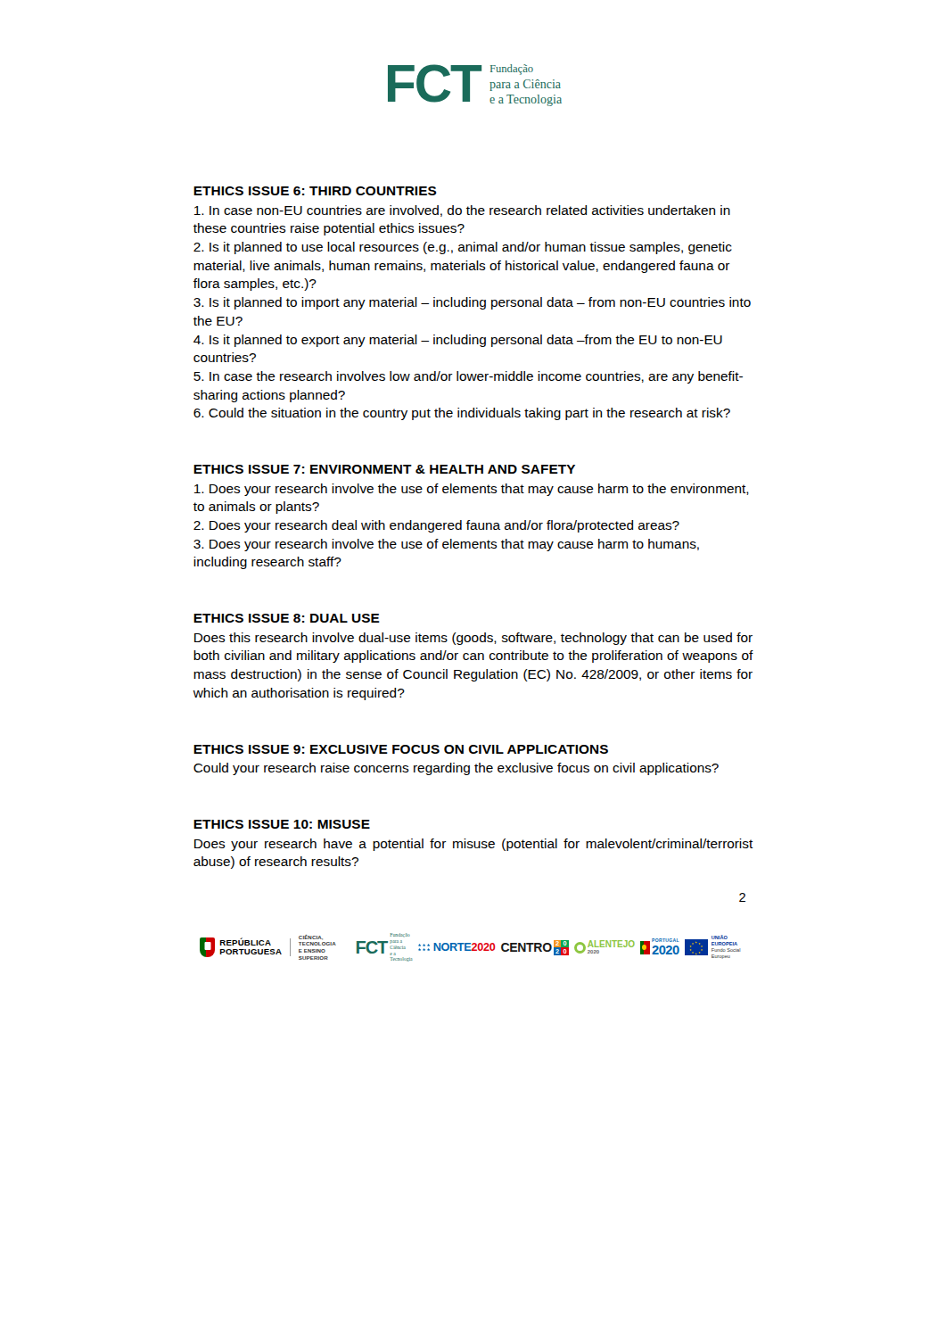FCT
Fundação
para a Ciência
e a Tecnologia
ETHICS ISSUE 6: THIRD COUNTRIES
1. In case non-EU countries are involved, do the research related activities undertaken in these countries raise potential ethics issues?
2. Is it planned to use local resources (e.g., animal and/or human tissue samples, genetic material, live animals, human remains, materials of historical value, endangered fauna or flora samples, etc.)?
3. Is it planned to import any material – including personal data – from non-EU countries into the EU?
4. Is it planned to export any material – including personal data –from the EU to non-EU countries?
5. In case the research involves low and/or lower-middle income countries, are any benefit-sharing actions planned?
6. Could the situation in the country put the individuals taking part in the research at risk?
ETHICS ISSUE 7: ENVIRONMENT & HEALTH AND SAFETY
1. Does your research involve the use of elements that may cause harm to the environment, to animals or plants?
2. Does your research deal with endangered fauna and/or flora/protected areas?
3. Does your research involve the use of elements that may cause harm to humans, including research staff?
ETHICS ISSUE 8: DUAL USE
Does this research involve dual-use items (goods, software, technology that can be used for both civilian and military applications and/or can contribute to the proliferation of weapons of mass destruction) in the sense of Council Regulation (EC) No. 428/2009, or other items for which an authorisation is required?
ETHICS ISSUE 9: EXCLUSIVE FOCUS ON CIVIL APPLICATIONS
Could your research raise concerns regarding the exclusive focus on civil applications?
ETHICS ISSUE 10: MISUSE
Does your research have a potential for misuse (potential for malevolent/criminal/terrorist abuse) of research results?
2
REPÚBLICA
PORTUGUESA
CIÊNCIA, TECNOLOGIA
E ENSINO SUPERIOR
FCT
Fundação
para a Ciência
e a Tecnologia
NORTE2020
CENTRO
2
0
2
0
ALENTEJO2020
PORTUGAL
2020
UNIÃO EUROPEIA
Fundo Social Europeu